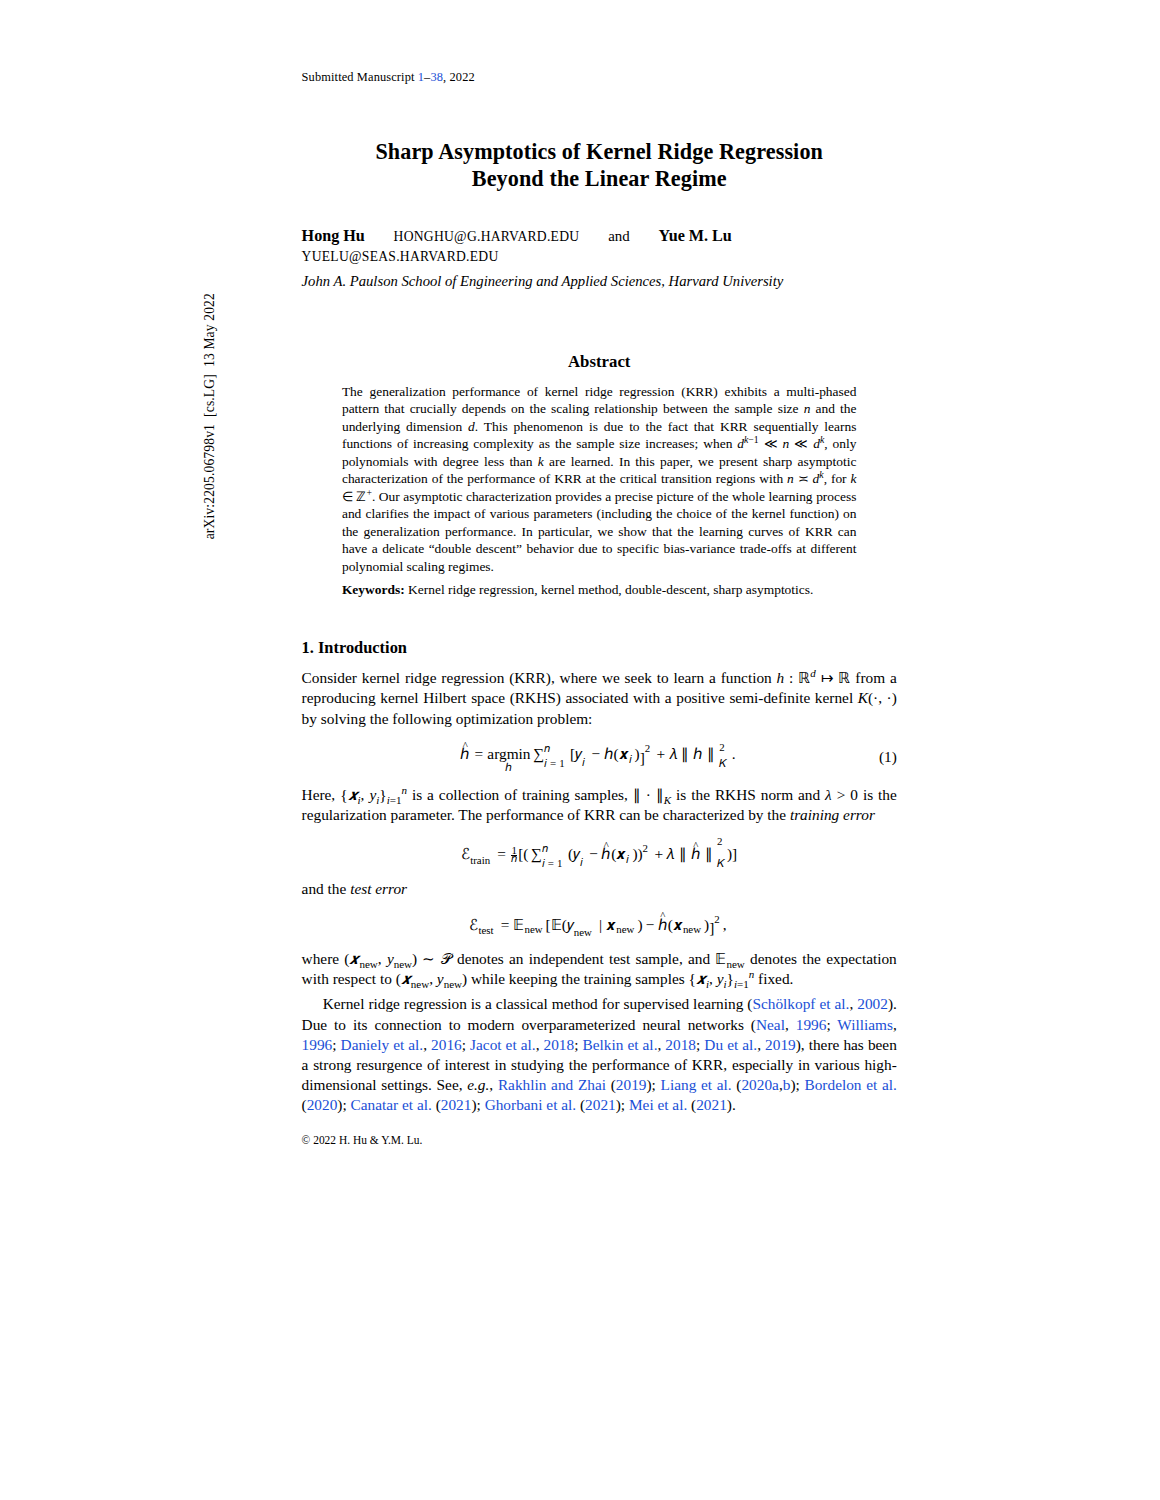arXiv:2205.06798v1 [cs.LG] 13 May 2022
Submitted Manuscript 1–38, 2022
Sharp Asymptotics of Kernel Ridge Regression
Beyond the Linear Regime
Hong Hu HONGHU@G.HARVARD.EDU and Yue M. Lu YUELU@SEAS.HARVARD.EDU
John A. Paulson School of Engineering and Applied Sciences, Harvard University
Abstract
The generalization performance of kernel ridge regression (KRR) exhibits a multi-phased pattern that crucially depends on the scaling relationship between the sample size n and the underlying dimension d. This phenomenon is due to the fact that KRR sequentially learns functions of increasing complexity as the sample size increases; when dk−1 ≪ n ≪ dk, only polynomials with degree less than k are learned. In this paper, we present sharp asymptotic characterization of the performance of KRR at the critical transition regions with n ≍ dk, for k ∈ ℤ+. Our asymptotic characterization provides a precise picture of the whole learning process and clarifies the impact of various parameters (including the choice of the kernel function) on the generalization performance. In particular, we show that the learning curves of KRR can have a delicate “double descent” behavior due to specific bias-variance trade-offs at different polynomial scaling regimes.
Keywords: Kernel ridge regression, kernel method, double-descent, sharp asymptotics.
1. Introduction
Consider kernel ridge regression (KRR), where we seek to learn a function h : ℝd ↦ ℝ from a reproducing kernel Hilbert space (RKHS) associated with a positive semi-definite kernel K(·, ·) by solving the following optimization problem:
h^ = argminh ∑ i=1 n [yi−h(𝒙i)]2 + λ ∥h∥K2 . (1)
Here, {𝒙i, yi}i=1n is a collection of training samples, ∥ · ∥K is the RKHS norm and λ > 0 is the regularization parameter. The performance of KRR can be characterized by the training error
ℰtrain = 1n [ ( ∑i=1n (yi−h^(𝒙i)) 2 + λ ∥h^∥K2 ) ]
and the test error
ℰtest = 𝔼new [ 𝔼(ynew|𝒙new) − h^(𝒙new) ]2 ,
where (𝒙new, ynew) ∼ 𝒫 denotes an independent test sample, and 𝔼new denotes the expectation with respect to (𝒙new, ynew) while keeping the training samples {𝒙i, yi}i=1n fixed.
Kernel ridge regression is a classical method for supervised learning (Schölkopf et al., 2002). Due to its connection to modern overparameterized neural networks (Neal, 1996; Williams, 1996; Daniely et al., 2016; Jacot et al., 2018; Belkin et al., 2018; Du et al., 2019), there has been a strong resurgence of interest in studying the performance of KRR, especially in various high-dimensional settings. See, e.g., Rakhlin and Zhai (2019); Liang et al. (2020a,b); Bordelon et al. (2020); Canatar et al. (2021); Ghorbani et al. (2021); Mei et al. (2021).
© 2022 H. Hu & Y.M. Lu.